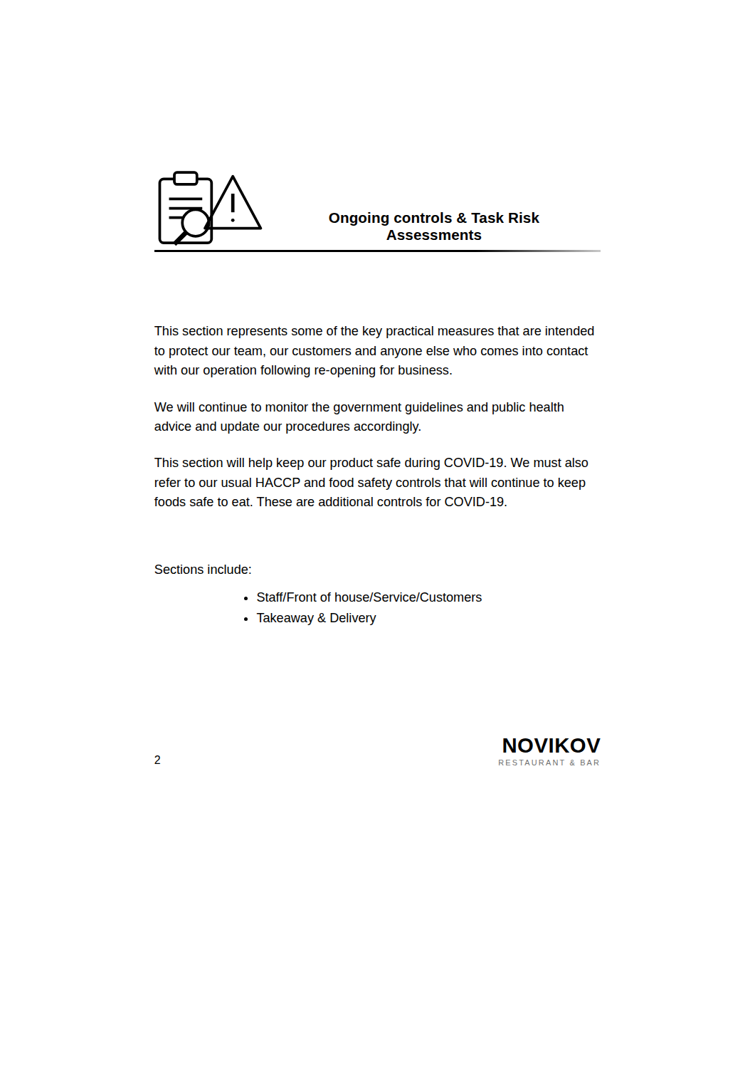Ongoing controls & Task Risk Assessments
This section represents some of the key practical measures that are intended to protect our team, our customers and anyone else who comes into contact with our operation following re-opening for business.
We will continue to monitor the government guidelines and public health advice and update our procedures accordingly.
This section will help keep our product safe during COVID-19. We must also refer to our usual HACCP and food safety controls that will continue to keep foods safe to eat. These are additional controls for COVID-19.
Sections include:
Staff/Front of house/Service/Customers
Takeaway & Delivery
2
NOVIKOV
RESTAURANT & BAR